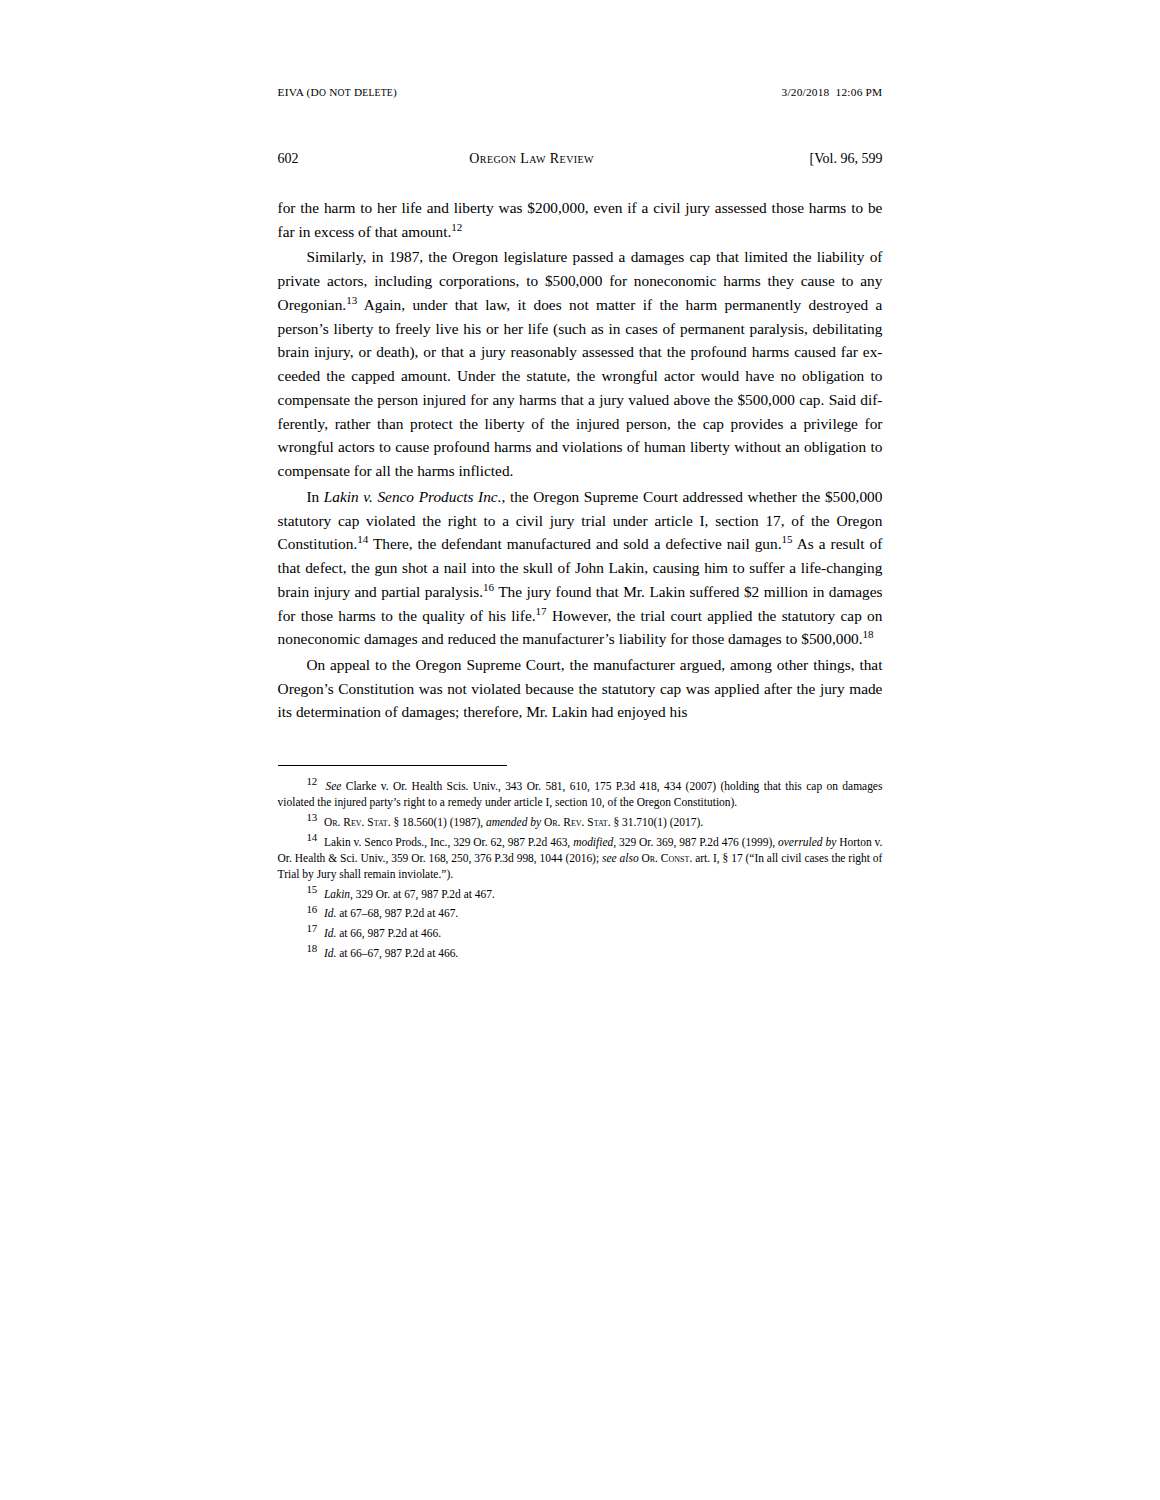EIVA (DO NOT DELETE) 3/20/2018 12:06 PM
602 Oregon Law Review [Vol. 96, 599
for the harm to her life and liberty was $200,000, even if a civil jury assessed those harms to be far in excess of that amount.12
Similarly, in 1987, the Oregon legislature passed a damages cap that limited the liability of private actors, including corporations, to $500,000 for noneconomic harms they cause to any Oregonian.13 Again, under that law, it does not matter if the harm permanently destroyed a person’s liberty to freely live his or her life (such as in cases of permanent paralysis, debilitating brain injury, or death), or that a jury reasonably assessed that the profound harms caused far exceeded the capped amount. Under the statute, the wrongful actor would have no obligation to compensate the person injured for any harms that a jury valued above the $500,000 cap. Said differently, rather than protect the liberty of the injured person, the cap provides a privilege for wrongful actors to cause profound harms and violations of human liberty without an obligation to compensate for all the harms inflicted.
In Lakin v. Senco Products Inc., the Oregon Supreme Court addressed whether the $500,000 statutory cap violated the right to a civil jury trial under article I, section 17, of the Oregon Constitution.14 There, the defendant manufactured and sold a defective nail gun.15 As a result of that defect, the gun shot a nail into the skull of John Lakin, causing him to suffer a life-changing brain injury and partial paralysis.16 The jury found that Mr. Lakin suffered $2 million in damages for those harms to the quality of his life.17 However, the trial court applied the statutory cap on noneconomic damages and reduced the manufacturer’s liability for those damages to $500,000.18
On appeal to the Oregon Supreme Court, the manufacturer argued, among other things, that Oregon’s Constitution was not violated because the statutory cap was applied after the jury made its determination of damages; therefore, Mr. Lakin had enjoyed his
12 See Clarke v. Or. Health Scis. Univ., 343 Or. 581, 610, 175 P.3d 418, 434 (2007) (holding that this cap on damages violated the injured party’s right to a remedy under article I, section 10, of the Oregon Constitution).
13 Or. Rev. Stat. § 18.560(1) (1987), amended by Or. Rev. Stat. § 31.710(1) (2017).
14 Lakin v. Senco Prods., Inc., 329 Or. 62, 987 P.2d 463, modified, 329 Or. 369, 987 P.2d 476 (1999), overruled by Horton v. Or. Health & Sci. Univ., 359 Or. 168, 250, 376 P.3d 998, 1044 (2016); see also Or. Const. art. I, § 17 (“In all civil cases the right of Trial by Jury shall remain inviolate.”).
15 Lakin, 329 Or. at 67, 987 P.2d at 467.
16 Id. at 67–68, 987 P.2d at 467.
17 Id. at 66, 987 P.2d at 466.
18 Id. at 66–67, 987 P.2d at 466.